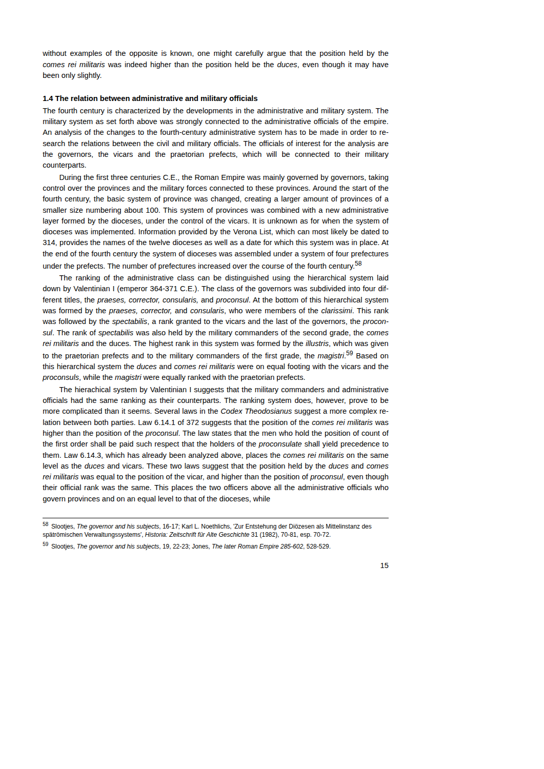without examples of the opposite is known, one might carefully argue that the position held by the comes rei militaris was indeed higher than the position held be the duces, even though it may have been only slightly.
1.4 The relation between administrative and military officials
The fourth century is characterized by the developments in the administrative and military system. The military system as set forth above was strongly connected to the administrative officials of the empire. An analysis of the changes to the fourth-century administrative system has to be made in order to research the relations between the civil and military officials. The officials of interest for the analysis are the governors, the vicars and the praetorian prefects, which will be connected to their military counterparts.
During the first three centuries C.E., the Roman Empire was mainly governed by governors, taking control over the provinces and the military forces connected to these provinces. Around the start of the fourth century, the basic system of province was changed, creating a larger amount of provinces of a smaller size numbering about 100. This system of provinces was combined with a new administrative layer formed by the dioceses, under the control of the vicars. It is unknown as for when the system of dioceses was implemented. Information provided by the Verona List, which can most likely be dated to 314, provides the names of the twelve dioceses as well as a date for which this system was in place. At the end of the fourth century the system of dioceses was assembled under a system of four prefectures under the prefects. The number of prefectures increased over the course of the fourth century.58
The ranking of the administrative class can be distinguished using the hierarchical system laid down by Valentinian I (emperor 364-371 C.E.). The class of the governors was subdivided into four different titles, the praeses, corrector, consularis, and proconsul. At the bottom of this hierarchical system was formed by the praeses, corrector, and consularis, who were members of the clarissimi. This rank was followed by the spectabilis, a rank granted to the vicars and the last of the governors, the proconsul. The rank of spectabilis was also held by the military commanders of the second grade, the comes rei militaris and the duces. The highest rank in this system was formed by the illustris, which was given to the praetorian prefects and to the military commanders of the first grade, the magistri.59 Based on this hierarchical system the duces and comes rei militaris were on equal footing with the vicars and the proconsuls, while the magistri were equally ranked with the praetorian prefects.
The hierachical system by Valentinian I suggests that the military commanders and administrative officials had the same ranking as their counterparts. The ranking system does, however, prove to be more complicated than it seems. Several laws in the Codex Theodosianus suggest a more complex relation between both parties. Law 6.14.1 of 372 suggests that the position of the comes rei militaris was higher than the position of the proconsul. The law states that the men who hold the position of count of the first order shall be paid such respect that the holders of the proconsulate shall yield precedence to them. Law 6.14.3, which has already been analyzed above, places the comes rei militaris on the same level as the duces and vicars. These two laws suggest that the position held by the duces and comes rei militaris was equal to the position of the vicar, and higher than the position of proconsul, even though their official rank was the same. This places the two officers above all the administrative officials who govern provinces and on an equal level to that of the dioceses, while
58 Slootjes, The governor and his subjects, 16-17; Karl L. Noethlichs, 'Zur Entstehung der Diözesen als Mittelinstanz des spätrömischen Verwaltungssystems', Historia: Zeitschrift für Alte Geschichte 31 (1982), 70-81, esp. 70-72.
59 Slootjes, The governor and his subjects, 19, 22-23; Jones, The later Roman Empire 285-602, 528-529.
15